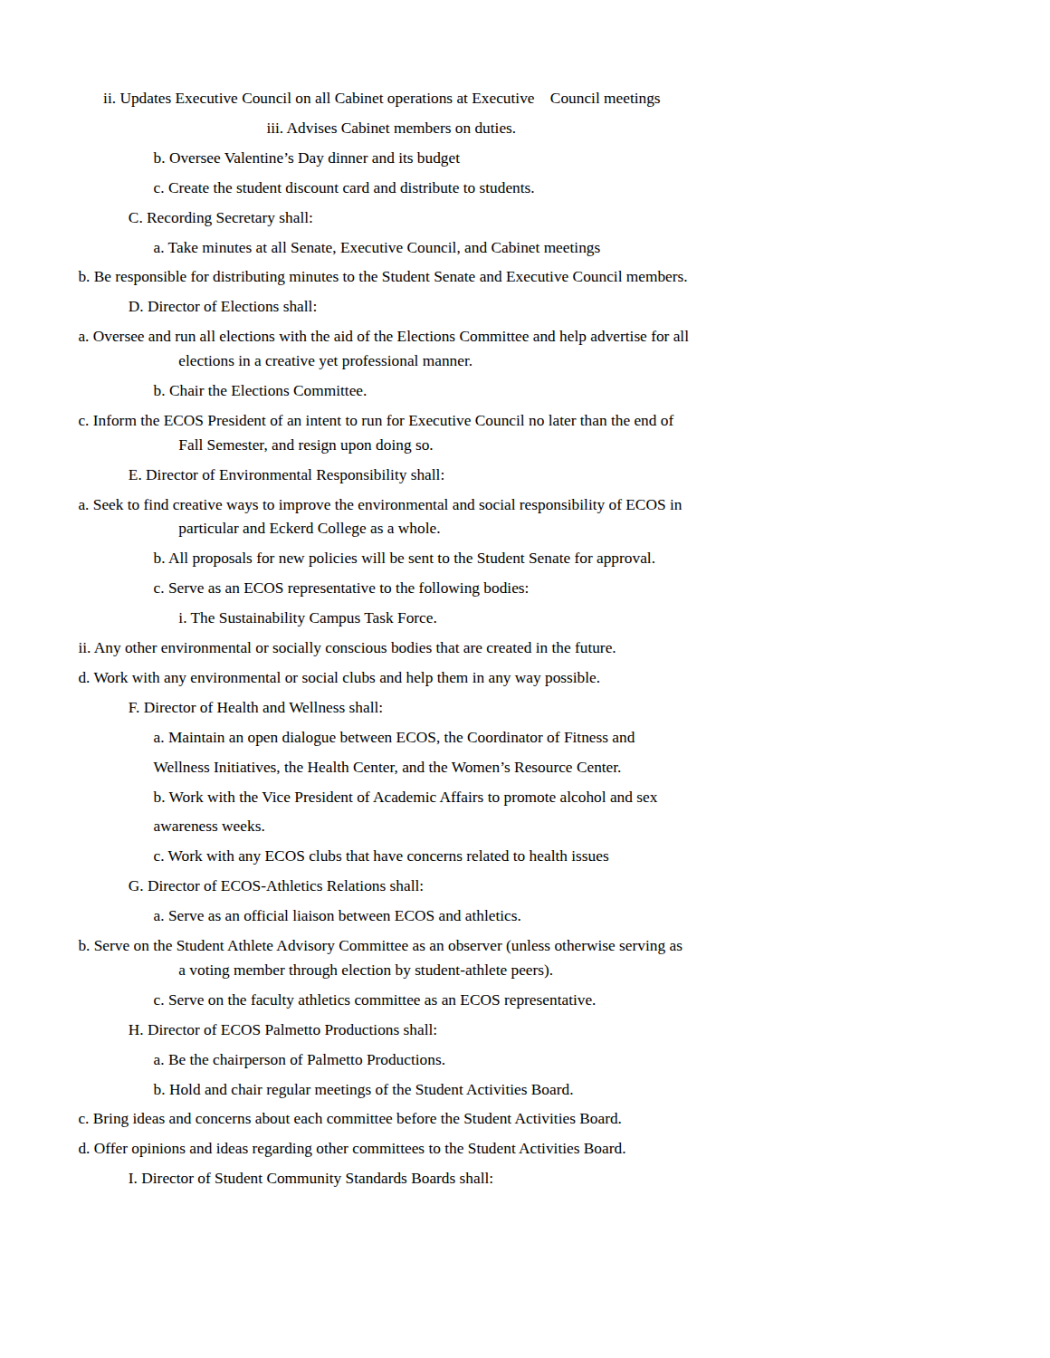ii. Updates Executive Council on all Cabinet operations at Executive Council meetings
iii. Advises Cabinet members on duties.
b. Oversee Valentine’s Day dinner and its budget
c. Create the student discount card and distribute to students.
C. Recording Secretary shall:
a. Take minutes at all Senate, Executive Council, and Cabinet meetings
b. Be responsible for distributing minutes to the Student Senate and Executive Council members.
D. Director of Elections shall:
a. Oversee and run all elections with the aid of the Elections Committee and help advertise for all elections in a creative yet professional manner.
b. Chair the Elections Committee.
c. Inform the ECOS President of an intent to run for Executive Council no later than the end of Fall Semester, and resign upon doing so.
E. Director of Environmental Responsibility shall:
a. Seek to find creative ways to improve the environmental and social responsibility of ECOS in particular and Eckerd College as a whole.
b. All proposals for new policies will be sent to the Student Senate for approval.
c. Serve as an ECOS representative to the following bodies:
i. The Sustainability Campus Task Force.
ii. Any other environmental or socially conscious bodies that are created in the future.
d. Work with any environmental or social clubs and help them in any way possible.
F. Director of Health and Wellness shall:
a. Maintain an open dialogue between ECOS, the Coordinator of Fitness and
Wellness Initiatives, the Health Center, and the Women’s Resource Center.
b. Work with the Vice President of Academic Affairs to promote alcohol and sex
awareness weeks.
c. Work with any ECOS clubs that have concerns related to health issues
G. Director of ECOS-Athletics Relations shall:
a. Serve as an official liaison between ECOS and athletics.
b. Serve on the Student Athlete Advisory Committee as an observer (unless otherwise serving as a voting member through election by student-athlete peers).
c. Serve on the faculty athletics committee as an ECOS representative.
H. Director of ECOS Palmetto Productions shall:
a. Be the chairperson of Palmetto Productions.
b. Hold and chair regular meetings of the Student Activities Board.
c. Bring ideas and concerns about each committee before the Student Activities Board.
d. Offer opinions and ideas regarding other committees to the Student Activities Board.
I. Director of Student Community Standards Boards shall: